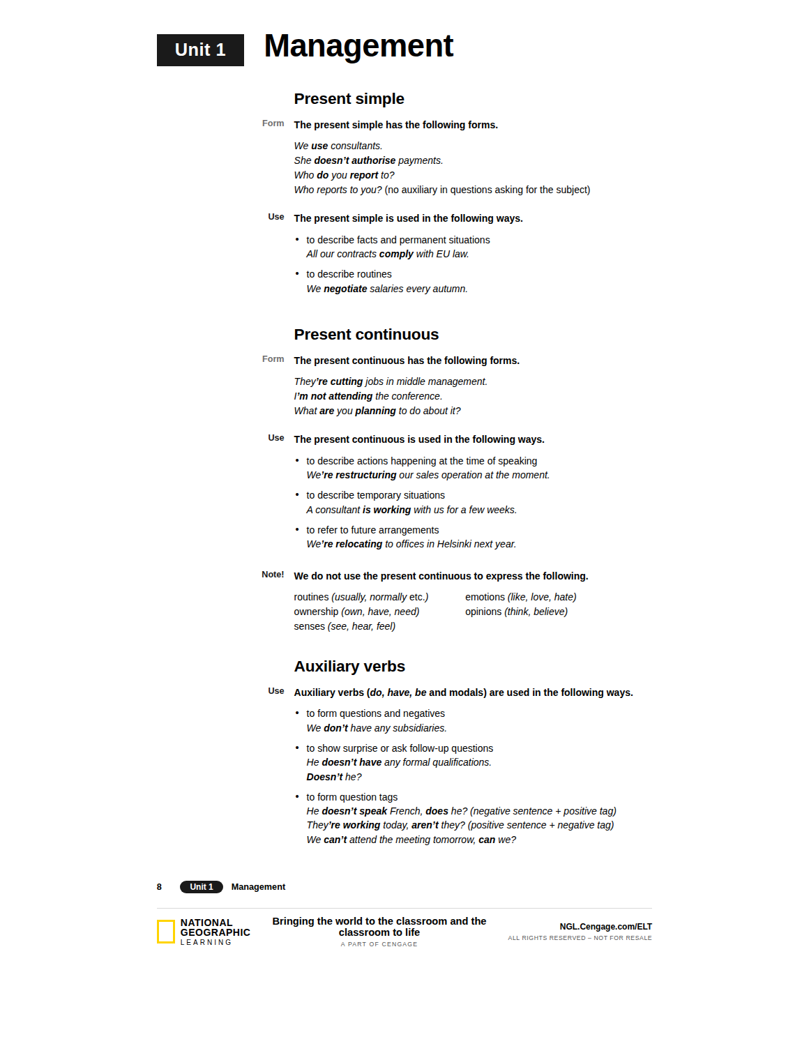Unit 1
Management
Present simple
Form
The present simple has the following forms.
We use consultants.
She doesn’t authorise payments.
Who do you report to?
Who reports to you? (no auxiliary in questions asking for the subject)
Use
The present simple is used in the following ways.
to describe facts and permanent situations All our contracts comply with EU law.
to describe routines We negotiate salaries every autumn.
Present continuous
Form
The present continuous has the following forms.
They’re cutting jobs in middle management.
I’m not attending the conference.
What are you planning to do about it?
Use
The present continuous is used in the following ways.
to describe actions happening at the time of speaking We’re restructuring our sales operation at the moment.
to describe temporary situations A consultant is working with us for a few weeks.
to refer to future arrangements We’re relocating to offices in Helsinki next year.
Note!
We do not use the present continuous to express the following.
routines (usually, normally etc.)
ownership (own, have, need)
senses (see, hear, feel)
emotions (like, love, hate)
opinions (think, believe)
Auxiliary verbs
Use
Auxiliary verbs (do, have, be and modals) are used in the following ways.
to form questions and negatives We don’t have any subsidiaries.
to show surprise or ask follow-up questions He doesn’t have any formal qualifications. Doesn’t he?
to form question tags He doesn’t speak French, does he? (negative sentence + positive tag) They’re working today, aren’t they? (positive sentence + negative tag) We can’t attend the meeting tomorrow, can we?
8
Unit 1
Management
NATIONAL
GEOGRAPHIC
LEARNING
Bringing the world to the classroom and the classroom to life
A PART OF CENGAGE
NGL.Cengage.com/ELT
ALL RIGHTS RESERVED – NOT FOR RESALE